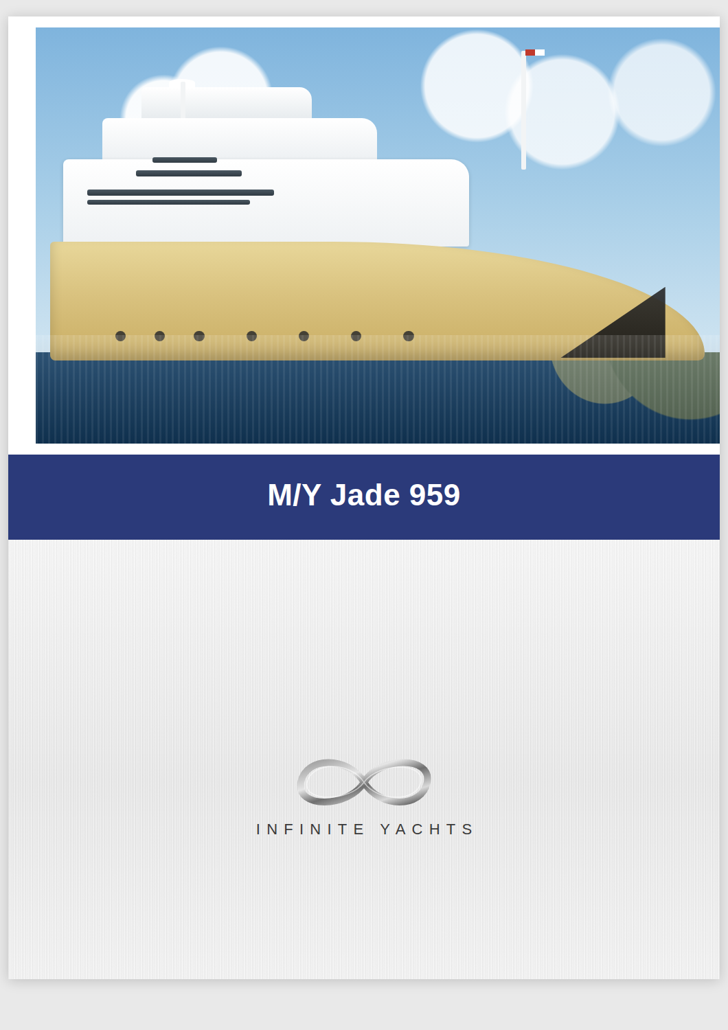M/Y Jade 959
Infinite Yachts